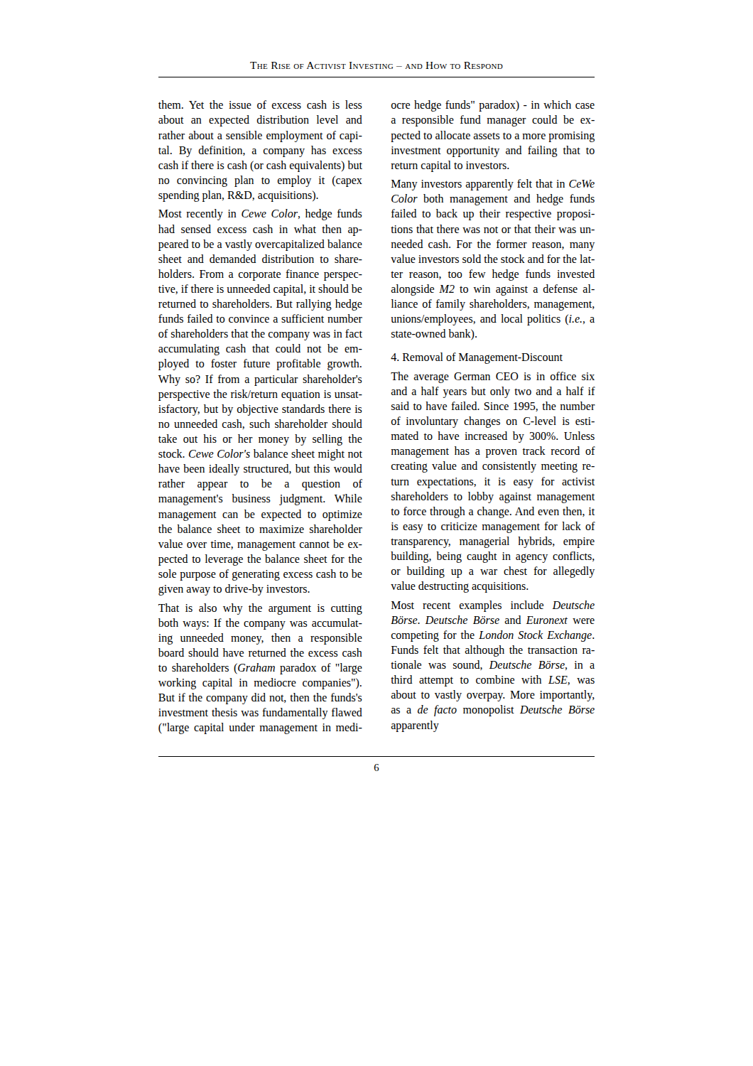The Rise of Activist Investing – and How to Respond
them. Yet the issue of excess cash is less about an expected distribution level and rather about a sensible employment of capital. By definition, a company has excess cash if there is cash (or cash equivalents) but no convincing plan to employ it (capex spending plan, R&D, acquisitions).
Most recently in Cewe Color, hedge funds had sensed excess cash in what then appeared to be a vastly overcapitalized balance sheet and demanded distribution to shareholders. From a corporate finance perspective, if there is unneeded capital, it should be returned to shareholders. But rallying hedge funds failed to convince a sufficient number of shareholders that the company was in fact accumulating cash that could not be employed to foster future profitable growth. Why so? If from a particular shareholder's perspective the risk/return equation is unsatisfactory, but by objective standards there is no unneeded cash, such shareholder should take out his or her money by selling the stock. Cewe Color's balance sheet might not have been ideally structured, but this would rather appear to be a question of management's business judgment. While management can be expected to optimize the balance sheet to maximize shareholder value over time, management cannot be expected to leverage the balance sheet for the sole purpose of generating excess cash to be given away to drive-by investors.
That is also why the argument is cutting both ways: If the company was accumulating unneeded money, then a responsible board should have returned the excess cash to shareholders (Graham paradox of "large working capital in mediocre companies"). But if the company did not, then the funds's investment thesis was fundamentally flawed ("large capital under management in mediocre hedge funds" paradox) - in which case a responsible fund manager could be expected to allocate assets to a more promising investment opportunity and failing that to return capital to investors.
Many investors apparently felt that in CeWe Color both management and hedge funds failed to back up their respective propositions that there was not or that their was unneeded cash. For the former reason, many value investors sold the stock and for the latter reason, too few hedge funds invested alongside M2 to win against a defense alliance of family shareholders, management, unions/employees, and local politics (i.e., a state-owned bank).
4. Removal of Management-Discount
The average German CEO is in office six and a half years but only two and a half if said to have failed. Since 1995, the number of involuntary changes on C-level is estimated to have increased by 300%. Unless management has a proven track record of creating value and consistently meeting return expectations, it is easy for activist shareholders to lobby against management to force through a change. And even then, it is easy to criticize management for lack of transparency, managerial hybrids, empire building, being caught in agency conflicts, or building up a war chest for allegedly value destructing acquisitions.
Most recent examples include Deutsche Börse. Deutsche Börse and Euronext were competing for the London Stock Exchange. Funds felt that although the transaction rationale was sound, Deutsche Börse, in a third attempt to combine with LSE, was about to vastly overpay. More importantly, as a de facto monopolist Deutsche Börse apparently
6